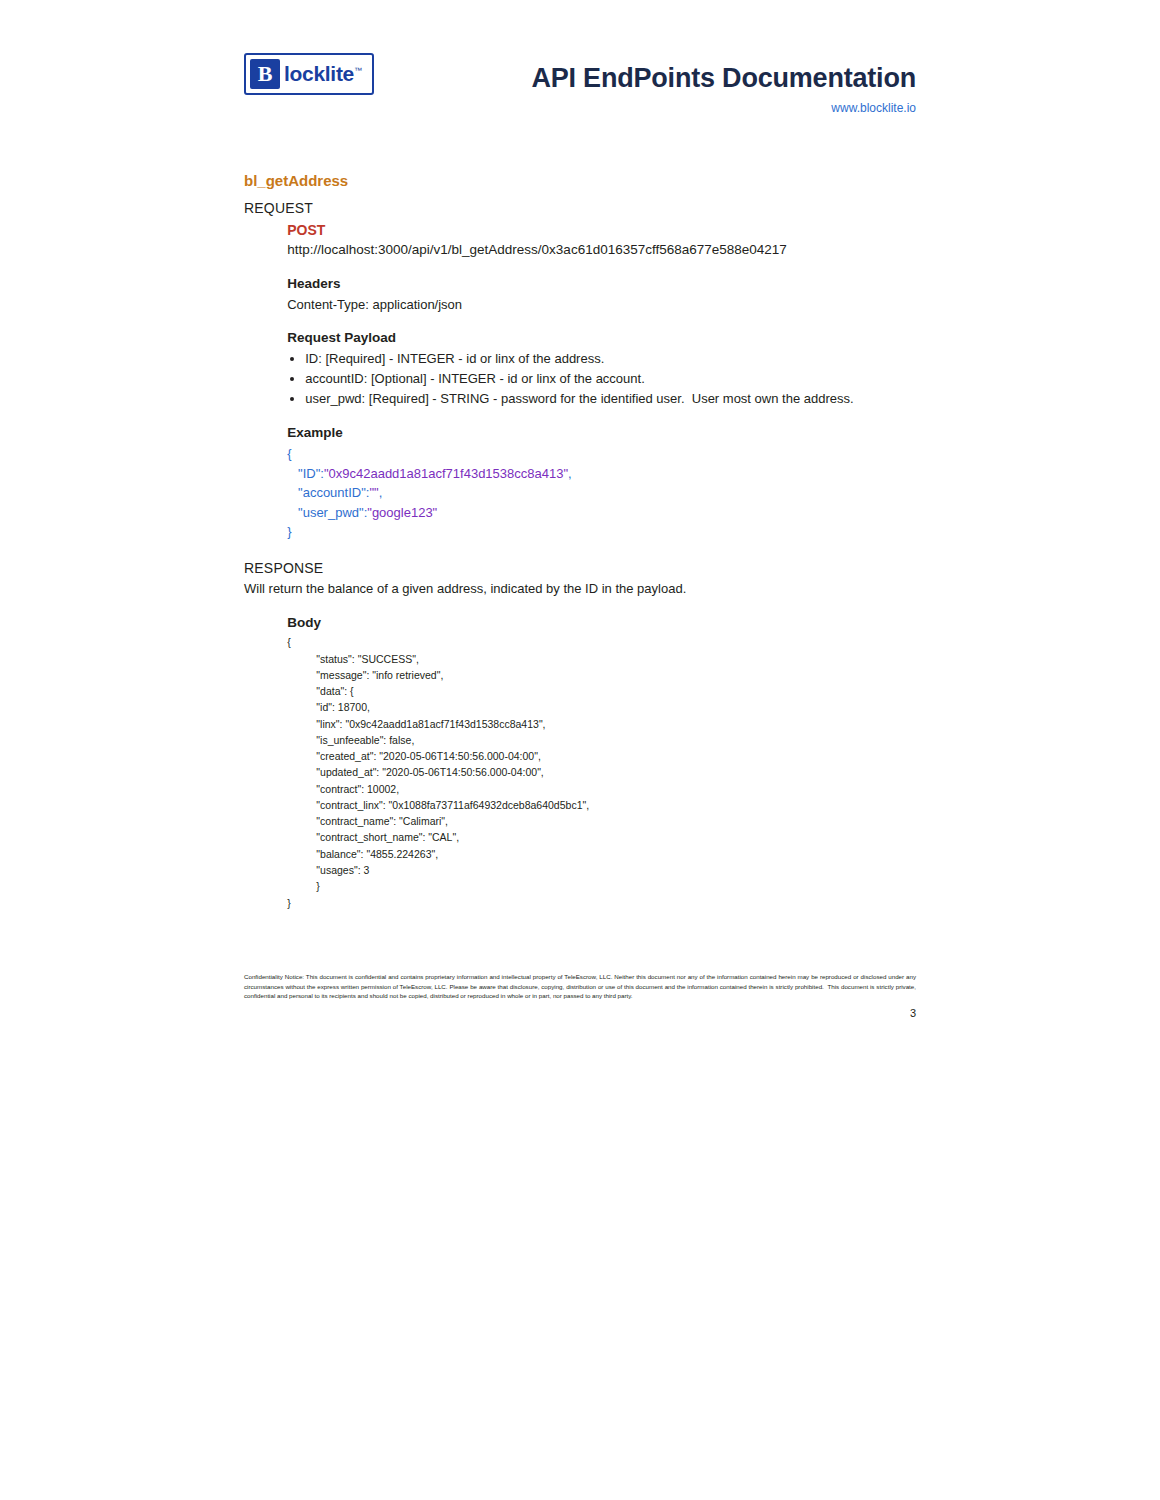Blocklite™
API EndPoints Documentation
www.blocklite.io
bl_getAddress
REQUEST
POST
http://localhost:3000/api/v1/bl_getAddress/0x3ac61d016357cff568a677e588e04217
Headers
Content-Type: application/json
Request Payload
ID: [Required] - INTEGER - id or linx of the address.
accountID: [Optional] - INTEGER - id or linx of the account.
user_pwd: [Required] - STRING - password for the identified user. User most own the address.
Example
{ "ID":"0x9c42aadd1a81acf71f43d1538cc8a413", "accountID":"", "user_pwd":"google123" }
RESPONSE
Will return the balance of a given address, indicated by the ID in the payload.
Body
{
          "status": "SUCCESS",
          "message": "info retrieved",
          "data": {
          "id": 18700,
          "linx": "0x9c42aadd1a81acf71f43d1538cc8a413",
          "is_unfeeable": false,
          "created_at": "2020-05-06T14:50:56.000-04:00",
          "updated_at": "2020-05-06T14:50:56.000-04:00",
          "contract": 10002,
          "contract_linx": "0x1088fa73711af64932dceb8a640d5bc1",
          "contract_name": "Calimari",
          "contract_short_name": "CAL",
          "balance": "4855.224263",
          "usages": 3
          }
}
Confidentiality Notice: This document is confidential and contains proprietary information and intellectual property of TeleEscrow, LLC. Neither this document nor any of the information contained herein may be reproduced or disclosed under any circumstances without the express written permission of TeleEscrow, LLC. Please be aware that disclosure, copying, distribution or use of this document and the information contained therein is strictly prohibited. This document is strictly private, confidential and personal to its recipients and should not be copied, distributed or reproduced in whole or in part, nor passed to any third party.
3